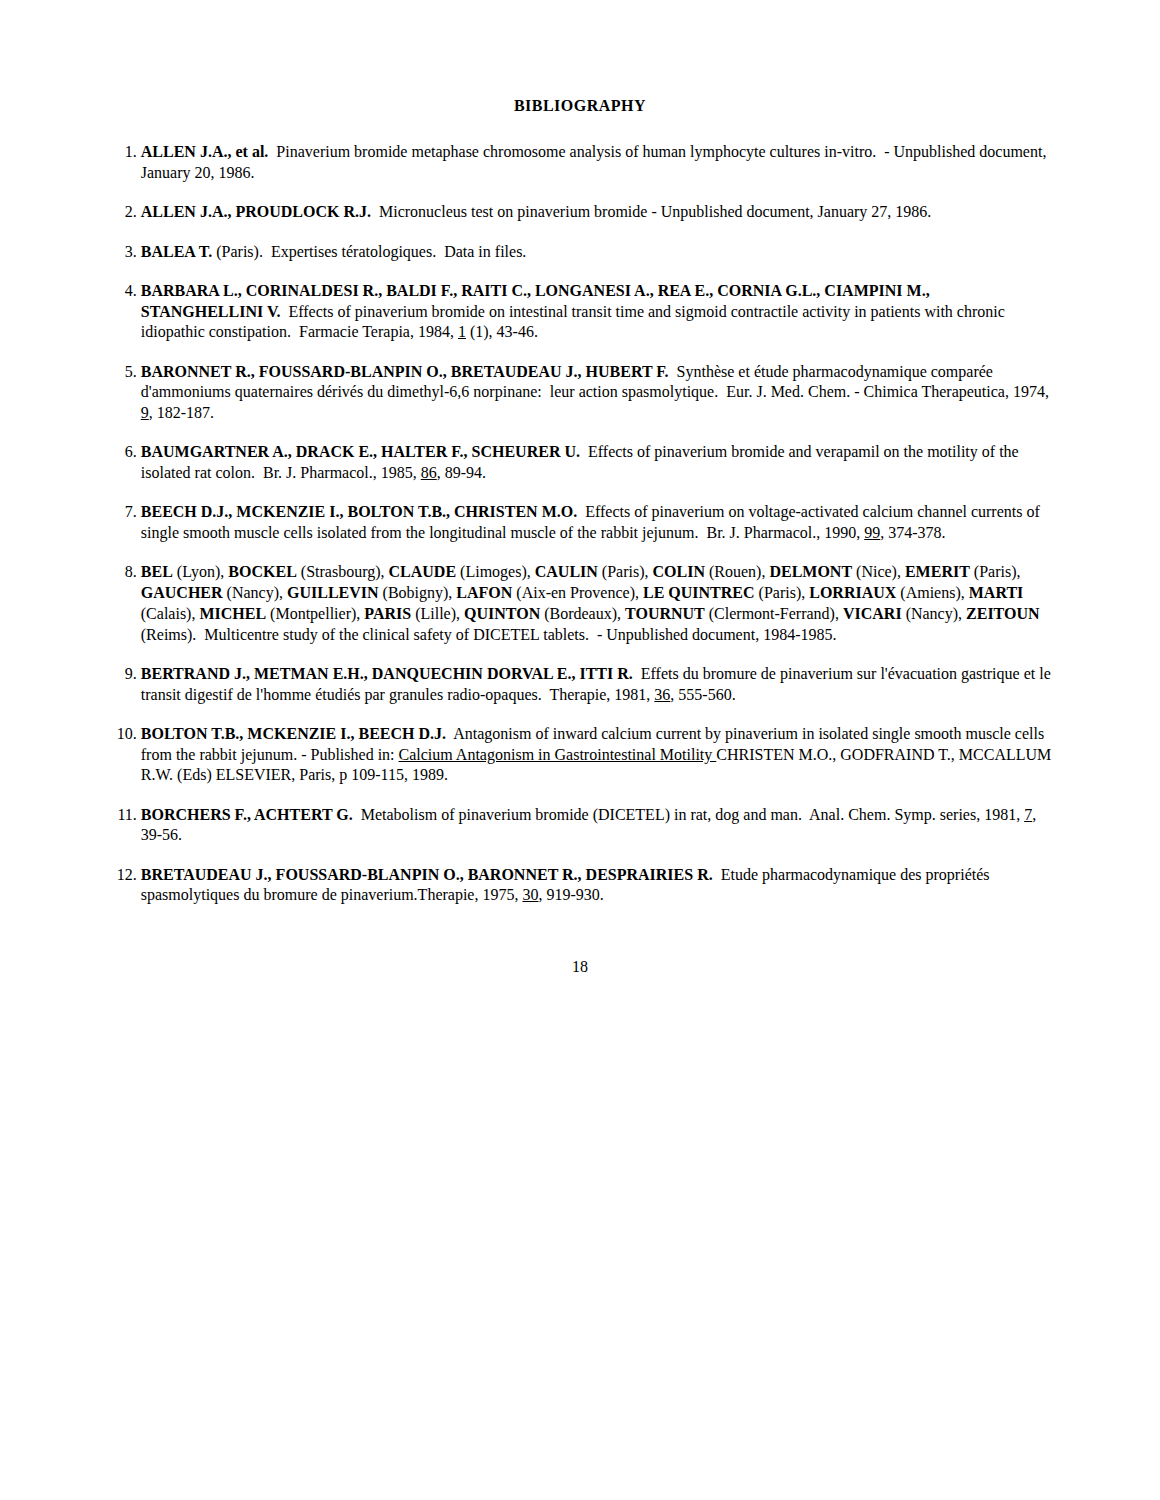BIBLIOGRAPHY
ALLEN J.A., et al. Pinaverium bromide metaphase chromosome analysis of human lymphocyte cultures in-vitro. - Unpublished document, January 20, 1986.
ALLEN J.A., PROUDLOCK R.J. Micronucleus test on pinaverium bromide - Unpublished document, January 27, 1986.
BALEA T. (Paris). Expertises tératologiques. Data in files.
BARBARA L., CORINALDESI R., BALDI F., RAITI C., LONGANESI A., REA E., CORNIA G.L., CIAMPINI M., STANGHELLINI V. Effects of pinaverium bromide on intestinal transit time and sigmoid contractile activity in patients with chronic idiopathic constipation. Farmacie Terapia, 1984, 1 (1), 43-46.
BARONNET R., FOUSSARD-BLANPIN O., BRETAUDEAU J., HUBERT F. Synthèse et étude pharmacodynamique comparée d'ammoniums quaternaires dérivés du dimethyl-6,6 norpinane: leur action spasmolytique. Eur. J. Med. Chem. - Chimica Therapeutica, 1974, 9, 182-187.
BAUMGARTNER A., DRACK E., HALTER F., SCHEURER U. Effects of pinaverium bromide and verapamil on the motility of the isolated rat colon. Br. J. Pharmacol., 1985, 86, 89-94.
BEECH D.J., MCKENZIE I., BOLTON T.B., CHRISTEN M.O. Effects of pinaverium on voltage-activated calcium channel currents of single smooth muscle cells isolated from the longitudinal muscle of the rabbit jejunum. Br. J. Pharmacol., 1990, 99, 374-378.
BEL (Lyon), BOCKEL (Strasbourg), CLAUDE (Limoges), CAULIN (Paris), COLIN (Rouen), DELMONT (Nice), EMERIT (Paris), GAUCHER (Nancy), GUILLEVIN (Bobigny), LAFON (Aix-en Provence), LE QUINTREC (Paris), LORRIAUX (Amiens), MARTI (Calais), MICHEL (Montpellier), PARIS (Lille), QUINTON (Bordeaux), TOURNUT (Clermont-Ferrand), VICARI (Nancy), ZEITOUN (Reims). Multicentre study of the clinical safety of DICETEL tablets. - Unpublished document, 1984-1985.
BERTRAND J., METMAN E.H., DANQUECHIN DORVAL E., ITTI R. Effets du bromure de pinaverium sur l'évacuation gastrique et le transit digestif de l'homme étudiés par granules radio-opaques. Therapie, 1981, 36, 555-560.
BOLTON T.B., MCKENZIE I., BEECH D.J. Antagonism of inward calcium current by pinaverium in isolated single smooth muscle cells from the rabbit jejunum. - Published in: Calcium Antagonism in Gastrointestinal Motility CHRISTEN M.O., GODFRAIND T., MCCALLUM R.W. (Eds) ELSEVIER, Paris, p 109-115, 1989.
BORCHERS F., ACHTERT G. Metabolism of pinaverium bromide (DICETEL) in rat, dog and man. Anal. Chem. Symp. series, 1981, 7, 39-56.
BRETAUDEAU J., FOUSSARD-BLANPIN O., BARONNET R., DESPRAIRIES R. Etude pharmacodynamique des propriétés spasmolytiques du bromure de pinaverium.Therapie, 1975, 30, 919-930.
18